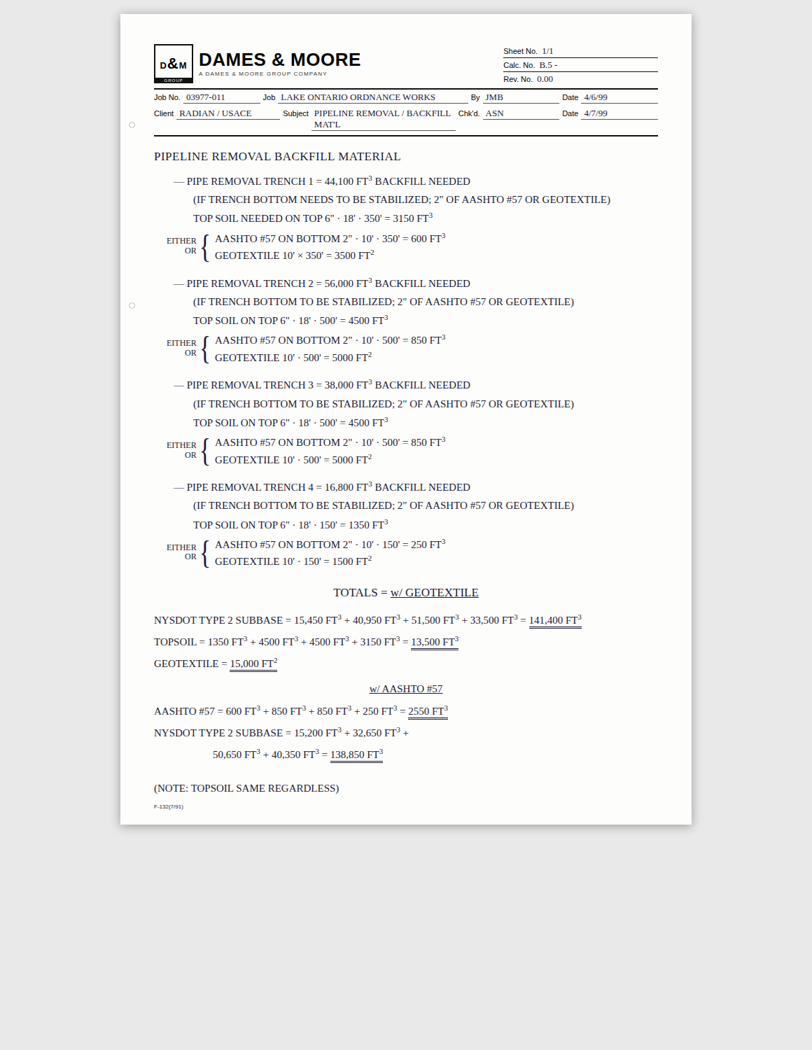D&M GROUP
DAMES & MOORE
A DAMES & MOORE GROUP COMPANY
Sheet No. 1/1
Calc. No. B.5 -
Rev. No. 0.00
Job No. 03977-011 Job LAKE ONTARIO ORDNANCE WORKS By JMB Date 4/6/99
Client RADIAN / USACE Subject PIPELINE REMOVAL / BACKFILL MAT'L Chk'd. ASN Date 4/7/99
PIPELINE REMOVAL BACKFILL MATERIAL
PIPE REMOVAL TRENCH 1 = 44,100 FT3 BACKFILL NEEDED
(IF TRENCH BOTTOM NEEDS TO BE STABILIZED; 2" OF AASHTO #57 OR GEOTEXTILE)
TOP SOIL NEEDED ON TOP 6" · 18' · 350' = 3150 FT3
EITHER
OR
{
AASHTO #57 ON BOTTOM 2" · 10' · 350' = 600 FT3
GEOTEXTILE 10' × 350' = 3500 FT2
PIPE REMOVAL TRENCH 2 = 56,000 FT3 BACKFILL NEEDED
(IF TRENCH BOTTOM TO BE STABILIZED; 2" OF AASHTO #57 OR GEOTEXTILE)
TOP SOIL ON TOP 6" · 18' · 500' = 4500 FT3
EITHER
OR
{
AASHTO #57 ON BOTTOM 2" · 10' · 500' = 850 FT3
GEOTEXTILE 10' · 500' = 5000 FT2
PIPE REMOVAL TRENCH 3 = 38,000 FT3 BACKFILL NEEDED
(IF TRENCH BOTTOM TO BE STABILIZED; 2" OF AASHTO #57 OR GEOTEXTILE)
TOP SOIL ON TOP 6" · 18' · 500' = 4500 FT3
EITHER
OR
{
AASHTO #57 ON BOTTOM 2" · 10' · 500' = 850 FT3
GEOTEXTILE 10' · 500' = 5000 FT2
PIPE REMOVAL TRENCH 4 = 16,800 FT3 BACKFILL NEEDED
(IF TRENCH BOTTOM TO BE STABILIZED; 2" OF AASHTO #57 OR GEOTEXTILE)
TOP SOIL ON TOP 6" · 18' · 150' = 1350 FT3
EITHER
OR
{
AASHTO #57 ON BOTTOM 2" · 10' · 150' = 250 FT3
GEOTEXTILE 10' · 150' = 1500 FT2
TOTALS = w/ GEOTEXTILE
NYSDOT TYPE 2 SUBBASE = 15,450 FT3 + 40,950 FT3 + 51,500 FT3 + 33,500 FT3 = 141,400 FT3
TOPSOIL = 1350 FT3 + 4500 FT3 + 4500 FT3 + 3150 FT3 = 13,500 FT3
GEOTEXTILE = 15,000 FT2
w/ AASHTO #57
AASHTO #57 = 600 FT3 + 850 FT3 + 850 FT3 + 250 FT3 = 2550 FT3
NYSDOT TYPE 2 SUBBASE = 15,200 FT3 + 32,650 FT3 +
50,650 FT3 + 40,350 FT3 = 138,850 FT3
(NOTE: TOPSOIL SAME REGARDLESS)
F-132(7/91)